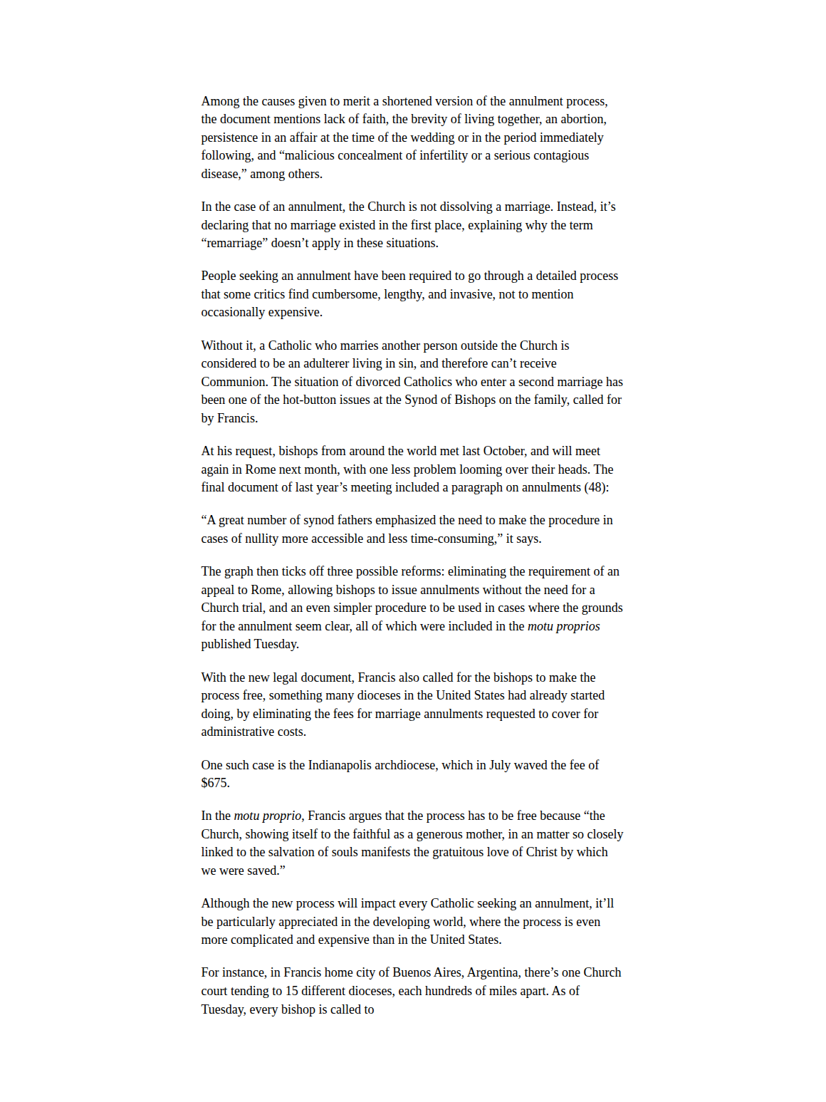Among the causes given to merit a shortened version of the annulment process, the document mentions lack of faith, the brevity of living together, an abortion, persistence in an affair at the time of the wedding or in the period immediately following, and “malicious concealment of infertility or a serious contagious disease,” among others.
In the case of an annulment, the Church is not dissolving a marriage. Instead, it’s declaring that no marriage existed in the first place, explaining why the term “remarriage” doesn’t apply in these situations.
People seeking an annulment have been required to go through a detailed process that some critics find cumbersome, lengthy, and invasive, not to mention occasionally expensive.
Without it, a Catholic who marries another person outside the Church is considered to be an adulterer living in sin, and therefore can’t receive Communion. The situation of divorced Catholics who enter a second marriage has been one of the hot-button issues at the Synod of Bishops on the family, called for by Francis.
At his request, bishops from around the world met last October, and will meet again in Rome next month, with one less problem looming over their heads. The final document of last year’s meeting included a paragraph on annulments (48):
“A great number of synod fathers emphasized the need to make the procedure in cases of nullity more accessible and less time-consuming,” it says.
The graph then ticks off three possible reforms: eliminating the requirement of an appeal to Rome, allowing bishops to issue annulments without the need for a Church trial, and an even simpler procedure to be used in cases where the grounds for the annulment seem clear, all of which were included in the motu proprios published Tuesday.
With the new legal document, Francis also called for the bishops to make the process free, something many dioceses in the United States had already started doing, by eliminating the fees for marriage annulments requested to cover for administrative costs.
One such case is the Indianapolis archdiocese, which in July waved the fee of $675.
In the motu proprio, Francis argues that the process has to be free because “the Church, showing itself to the faithful as a generous mother, in an matter so closely linked to the salvation of souls manifests the gratuitous love of Christ by which we were saved.”
Although the new process will impact every Catholic seeking an annulment, it’ll be particularly appreciated in the developing world, where the process is even more complicated and expensive than in the United States.
For instance, in Francis home city of Buenos Aires, Argentina, there’s one Church court tending to 15 different dioceses, each hundreds of miles apart. As of Tuesday, every bishop is called to